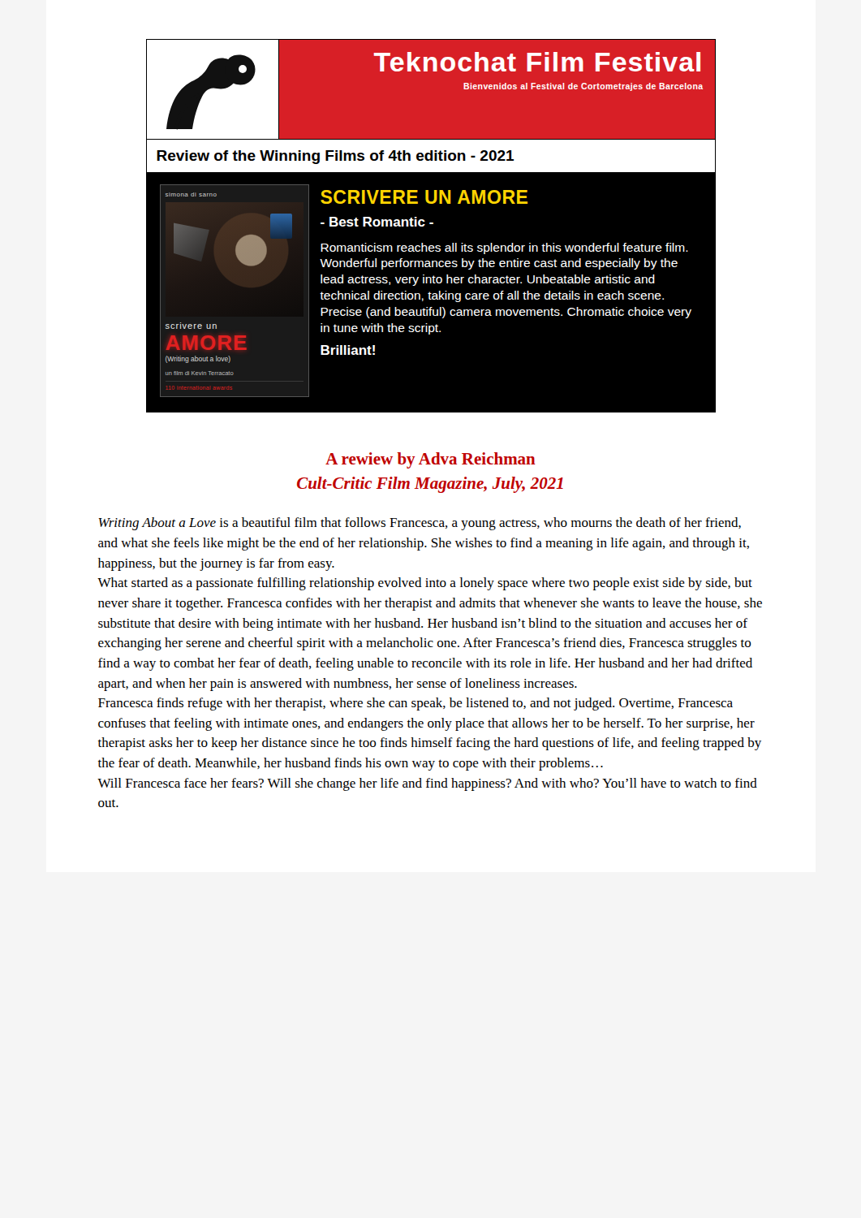Teknochat Film Festival
Bienvenidos al Festival de Cortometrajes de Barcelona
Review of the Winning Films of 4th edition - 2021
simona di sarno
scrivere un
AMORE
(Writing about a love)
un film di Kevin Terracato
110 international awards
SCRIVERE UN AMORE
- Best Romantic -
Romanticism reaches all its splendor in this wonderful feature film. Wonderful performances by the entire cast and especially by the lead actress, very into her character. Unbeatable artistic and technical direction, taking care of all the details in each scene. Precise (and beautiful) camera movements. Chromatic choice very in tune with the script.
Brilliant!
A rewiew by Adva Reichman Cult-Critic Film Magazine, July, 2021
Writing About a Love is a beautiful film that follows Francesca, a young actress, who mourns the death of her friend, and what she feels like might be the end of her relationship. She wishes to find a meaning in life again, and through it, happiness, but the journey is far from easy.
What started as a passionate fulfilling relationship evolved into a lonely space where two people exist side by side, but never share it together. Francesca confides with her therapist and admits that whenever she wants to leave the house, she substitute that desire with being intimate with her husband. Her husband isn’t blind to the situation and accuses her of exchanging her serene and cheerful spirit with a melancholic one. After Francesca’s friend dies, Francesca struggles to find a way to combat her fear of death, feeling unable to reconcile with its role in life. Her husband and her had drifted apart, and when her pain is answered with numbness, her sense of loneliness increases.
Francesca finds refuge with her therapist, where she can speak, be listened to, and not judged. Overtime, Francesca confuses that feeling with intimate ones, and endangers the only place that allows her to be herself. To her surprise, her therapist asks her to keep her distance since he too finds himself facing the hard questions of life, and feeling trapped by the fear of death. Meanwhile, her husband finds his own way to cope with their problems…
Will Francesca face her fears? Will she change her life and find happiness? And with who? You’ll have to watch to find out.